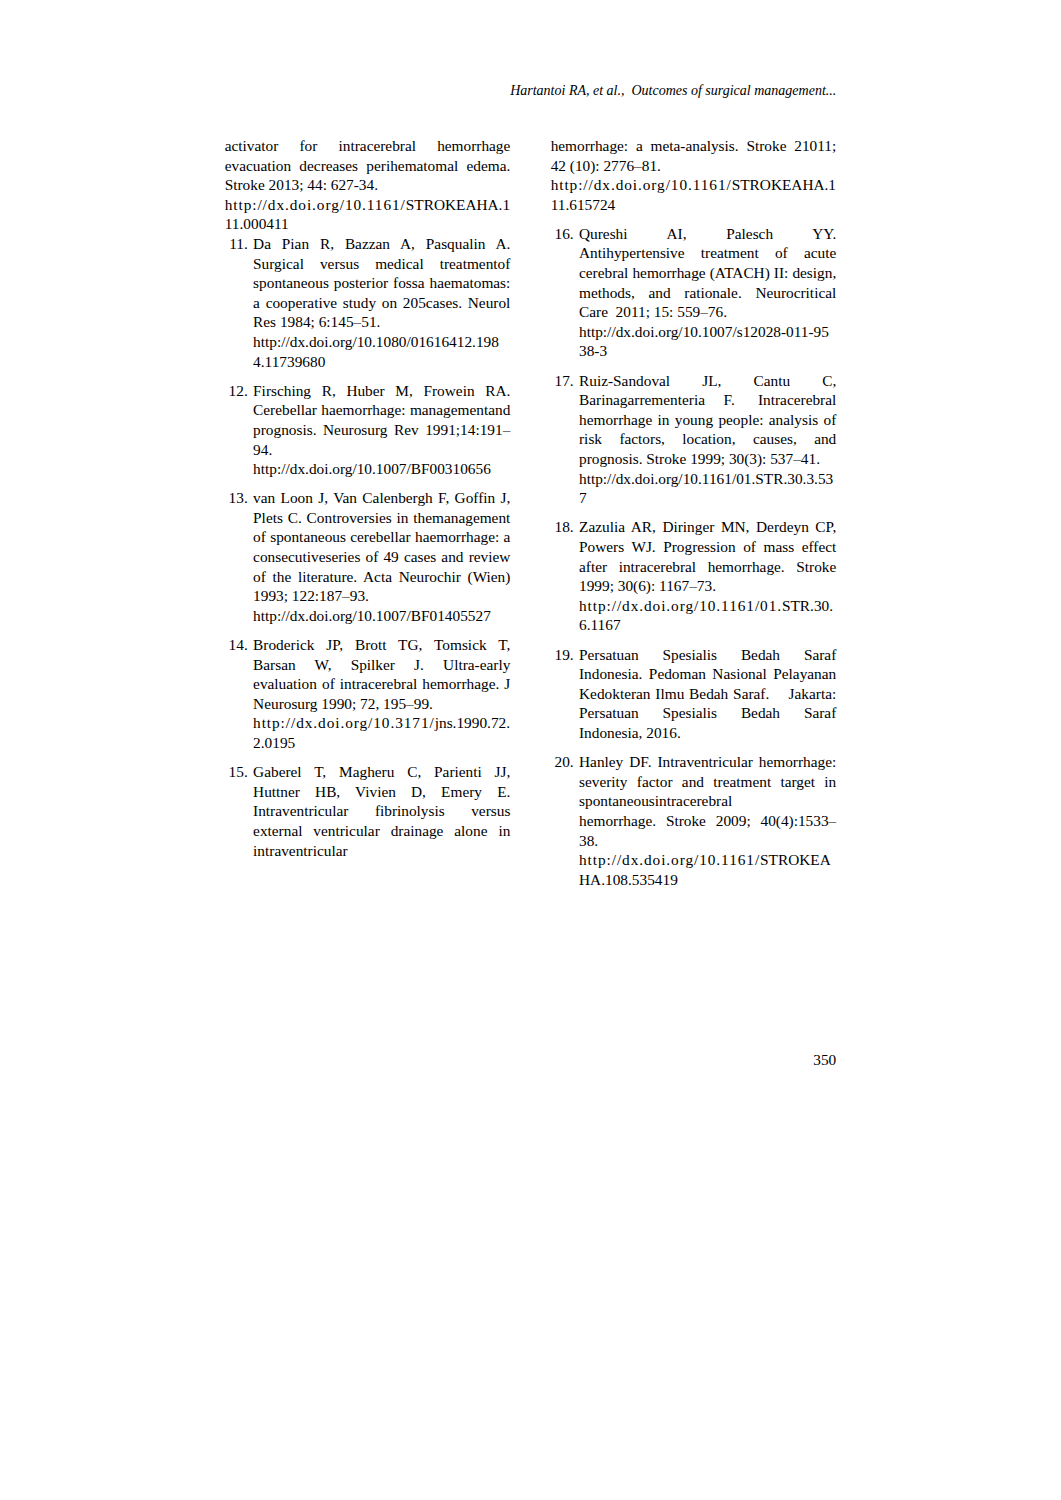Hartantoi RA, et al., Outcomes of surgical management...
activator for intracerebral hemorrhage evacuation decreases perihematomal edema. Stroke 2013; 44: 627-34.
http://dx.doi.org/10.1161/STROKEAHA.111.000411
11. Da Pian R, Bazzan A, Pasqualin A. Surgical versus medical treatmentof spontaneous posterior fossa haematomas: a cooperative study on 205cases. Neurol Res 1984; 6:145–51. http://dx.doi.org/10.1080/01616412.1984.11739680
12. Firsching R, Huber M, Frowein RA. Cerebellar haemorrhage: managementand prognosis. Neurosurg Rev 1991;14:191–94. http://dx.doi.org/10.1007/BF00310656
13. van Loon J, Van Calenbergh F, Goffin J, Plets C. Controversies in themanagement of spontaneous cerebellar haemorrhage: a consecutiveseries of 49 cases and review of the literature. Acta Neurochir (Wien) 1993; 122:187–93. http://dx.doi.org/10.1007/BF01405527
14. Broderick JP, Brott TG, Tomsick T, Barsan W, Spilker J. Ultra-early evaluation of intracerebral hemorrhage. J Neurosurg 1990; 72, 195–99. http://dx.doi.org/10.3171/jns.1990.72.2.0195
15. Gaberel T, Magheru C, Parienti JJ, Huttner HB, Vivien D, Emery E. Intraventricular fibrinolysis versus external ventricular drainage alone in intraventricular
hemorrhage: a meta-analysis. Stroke 21011; 42 (10): 2776–81. http://dx.doi.org/10.1161/STROKEAHA.111.615724
16. Qureshi AI, Palesch YY. Antihypertensive treatment of acute cerebral hemorrhage (ATACH) II: design, methods, and rationale. Neurocritical Care 2011; 15: 559–76. http://dx.doi.org/10.1007/s12028-011-9538-3
17. Ruiz-Sandoval JL, Cantu C, Barinagarrementeria F. Intracerebral hemorrhage in young people: analysis of risk factors, location, causes, and prognosis. Stroke 1999; 30(3): 537–41. http://dx.doi.org/10.1161/01.STR.30.3.537
18. Zazulia AR, Diringer MN, Derdeyn CP, Powers WJ. Progression of mass effect after intracerebral hemorrhage. Stroke 1999; 30(6): 1167–73. http://dx.doi.org/10.1161/01. STR.30.6.1167
19. Persatuan Spesialis Bedah Saraf Indonesia. Pedoman Nasional Pelayanan Kedokteran Ilmu Bedah Saraf. Jakarta: Persatuan Spesialis Bedah Saraf Indonesia, 2016.
20. Hanley DF. Intraventricular hemorrhage: severity factor and treatment target in spontaneousintracerebral hemorrhage. Stroke 2009; 40(4):1533–38. http://dx.doi.org/10.1161/STROKEAHA.108.535419
350